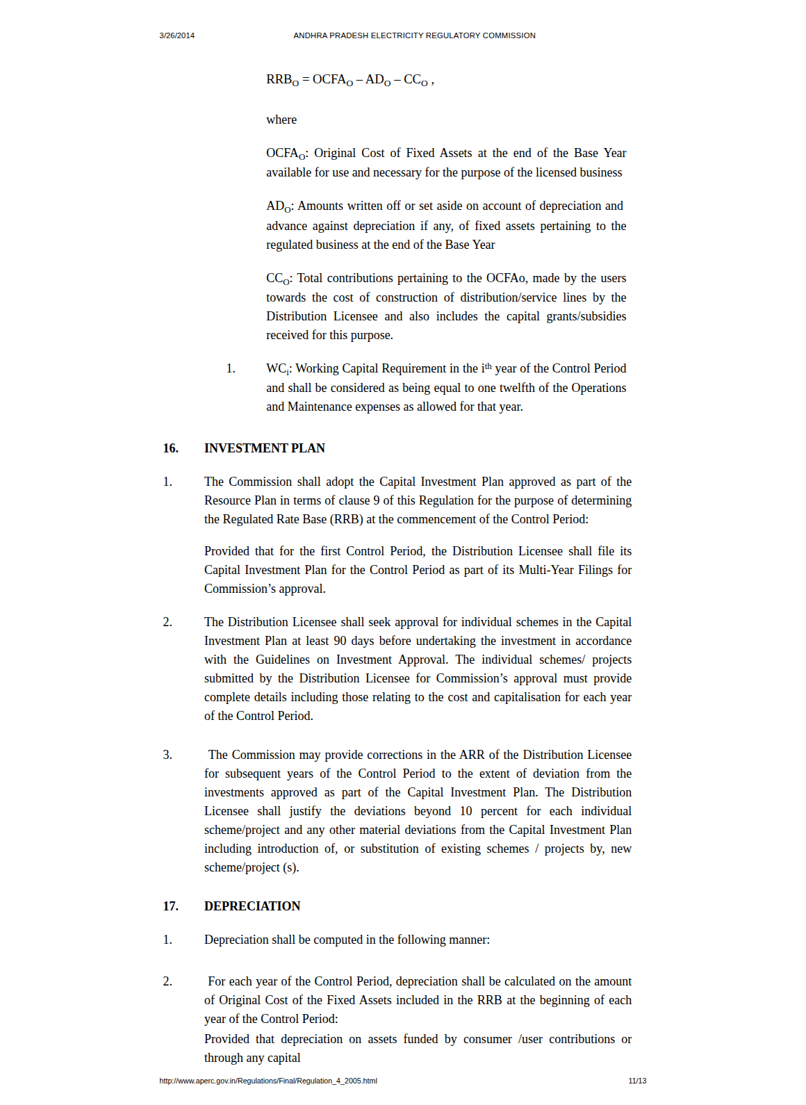3/26/2014
ANDHRA PRADESH ELECTRICITY REGULATORY COMMISSION
RRBO = OCFAO – ADO – CCO ,
where
OCFAO: Original Cost of Fixed Assets at the end of the Base Year available for use and necessary for the purpose of the licensed business
ADO: Amounts written off or set aside on account of depreciation and advance against depreciation if any, of fixed assets pertaining to the regulated business at the end of the Base Year
CCO: Total contributions pertaining to the OCFAo, made by the users towards the cost of construction of distribution/service lines by the Distribution Licensee and also includes the capital grants/subsidies received for this purpose.
1. WCi: Working Capital Requirement in the ith year of the Control Period and shall be considered as being equal to one twelfth of the Operations and Maintenance expenses as allowed for that year.
16. INVESTMENT PLAN
1. The Commission shall adopt the Capital Investment Plan approved as part of the Resource Plan in terms of clause 9 of this Regulation for the purpose of determining the Regulated Rate Base (RRB) at the commencement of the Control Period:
Provided that for the first Control Period, the Distribution Licensee shall file its Capital Investment Plan for the Control Period as part of its Multi-Year Filings for Commission’s approval.
2. The Distribution Licensee shall seek approval for individual schemes in the Capital Investment Plan at least 90 days before undertaking the investment in accordance with the Guidelines on Investment Approval. The individual schemes/ projects submitted by the Distribution Licensee for Commission’s approval must provide complete details including those relating to the cost and capitalisation for each year of the Control Period.
3. The Commission may provide corrections in the ARR of the Distribution Licensee for subsequent years of the Control Period to the extent of deviation from the investments approved as part of the Capital Investment Plan. The Distribution Licensee shall justify the deviations beyond 10 percent for each individual scheme/project and any other material deviations from the Capital Investment Plan including introduction of, or substitution of existing schemes / projects by, new scheme/project (s).
17. DEPRECIATION
1. Depreciation shall be computed in the following manner:
2. For each year of the Control Period, depreciation shall be calculated on the amount of Original Cost of the Fixed Assets included in the RRB at the beginning of each year of the Control Period:
Provided that depreciation on assets funded by consumer /user contributions or through any capital
http://www.aperc.gov.in/Regulations/Final/Regulation_4_2005.html 11/13